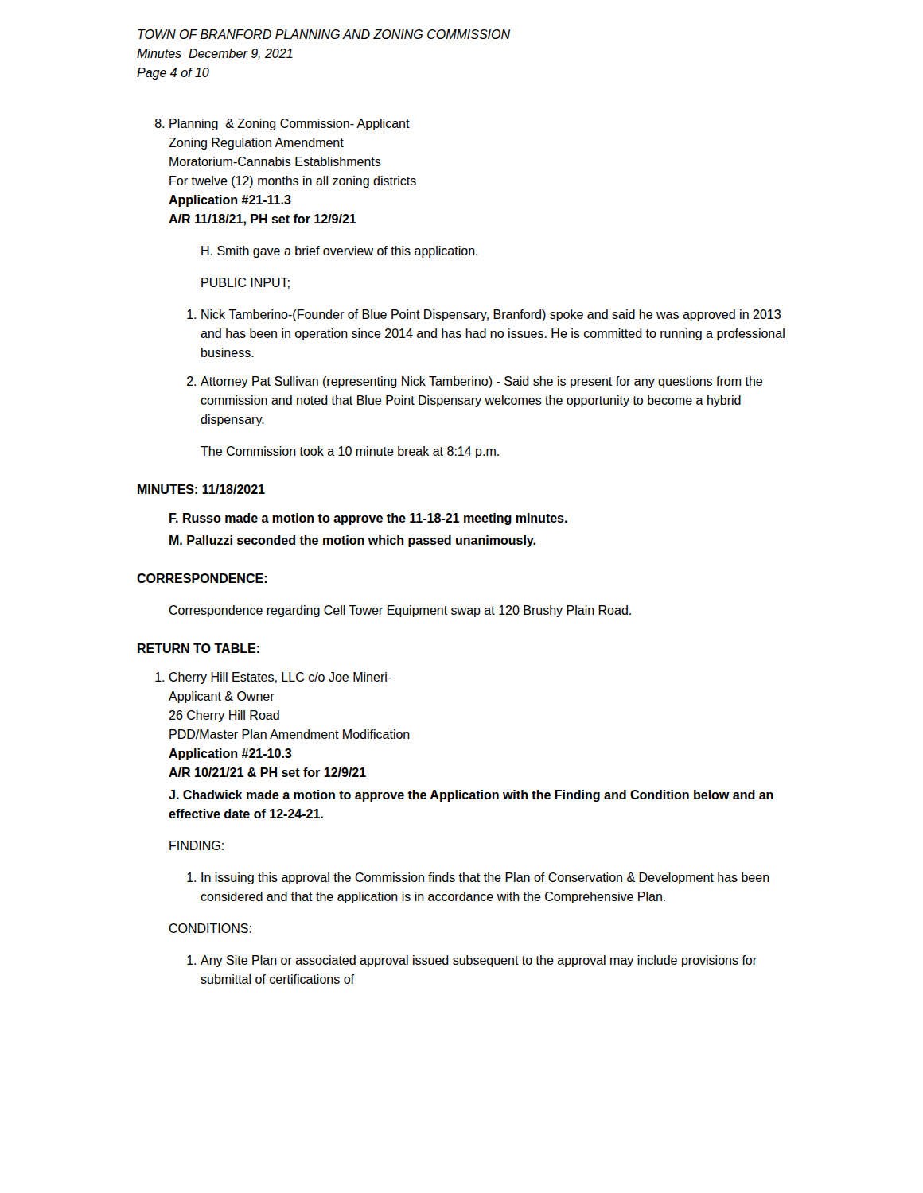TOWN OF BRANFORD PLANNING AND ZONING COMMISSION
Minutes December 9, 2021
Page 4 of 10
Planning & Zoning Commission- Applicant
Zoning Regulation Amendment
Moratorium-Cannabis Establishments
For twelve (12) months in all zoning districts
Application #21-11.3
A/R 11/18/21, PH set for 12/9/21
H. Smith gave a brief overview of this application.
PUBLIC INPUT;
Nick Tamberino-(Founder of Blue Point Dispensary, Branford) spoke and said he was approved in 2013 and has been in operation since 2014 and has had no issues. He is committed to running a professional business.
Attorney Pat Sullivan (representing Nick Tamberino) - Said she is present for any questions from the commission and noted that Blue Point Dispensary welcomes the opportunity to become a hybrid dispensary.
The Commission took a 10 minute break at 8:14 p.m.
MINUTES: 11/18/2021
F. Russo made a motion to approve the 11-18-21 meeting minutes.
M. Palluzzi seconded the motion which passed unanimously.
CORRESPONDENCE:
Correspondence regarding Cell Tower Equipment swap at 120 Brushy Plain Road.
RETURN TO TABLE:
Cherry Hill Estates, LLC c/o Joe Mineri-
Applicant & Owner
26 Cherry Hill Road
PDD/Master Plan Amendment Modification
Application #21-10.3
A/R 10/21/21 & PH set for 12/9/21
J. Chadwick made a motion to approve the Application with the Finding and Condition below and an effective date of 12-24-21.
FINDING:
In issuing this approval the Commission finds that the Plan of Conservation & Development has been considered and that the application is in accordance with the Comprehensive Plan.
CONDITIONS:
Any Site Plan or associated approval issued subsequent to the approval may include provisions for submittal of certifications of